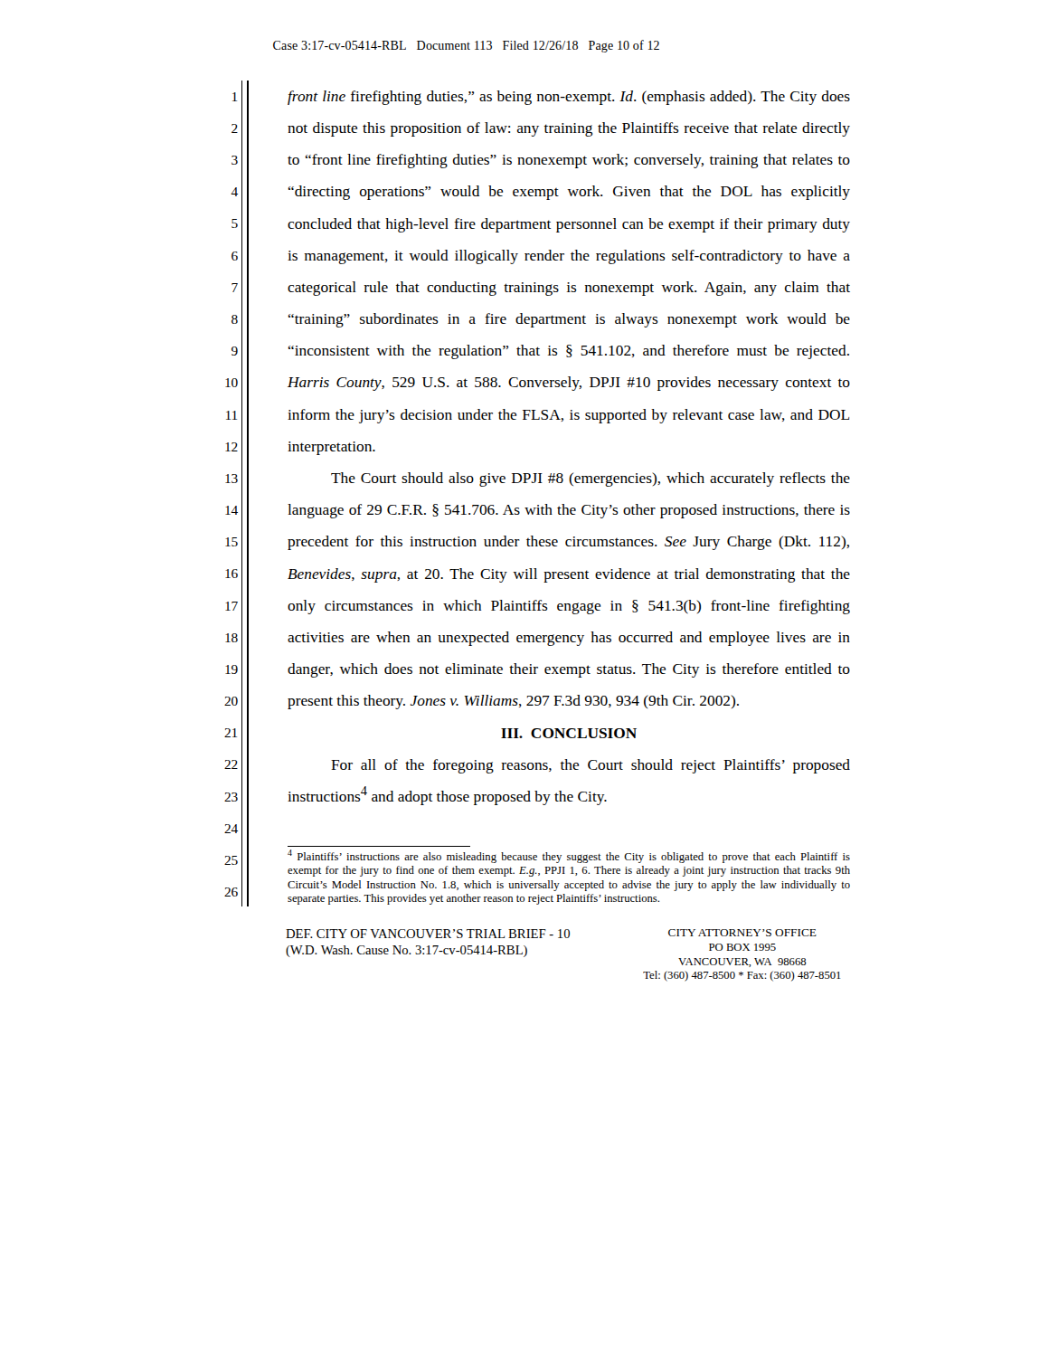Case 3:17-cv-05414-RBL Document 113 Filed 12/26/18 Page 10 of 12
1
2
3
4
5
6
7
8
9
10
11
12
13
14
15
16
17
18
19
20
21
22
23
24
25
26
front line firefighting duties,” as being non-exempt. Id. (emphasis added). The City does not dispute this proposition of law: any training the Plaintiffs receive that relate directly to “front line firefighting duties” is nonexempt work; conversely, training that relates to “directing operations” would be exempt work. Given that the DOL has explicitly concluded that high-level fire department personnel can be exempt if their primary duty is management, it would illogically render the regulations self-contradictory to have a categorical rule that conducting trainings is nonexempt work. Again, any claim that “training” subordinates in a fire department is always nonexempt work would be “inconsistent with the regulation” that is § 541.102, and therefore must be rejected. Harris County, 529 U.S. at 588. Conversely, DPJI #10 provides necessary context to inform the jury’s decision under the FLSA, is supported by relevant case law, and DOL interpretation.
The Court should also give DPJI #8 (emergencies), which accurately reflects the language of 29 C.F.R. § 541.706. As with the City’s other proposed instructions, there is precedent for this instruction under these circumstances. See Jury Charge (Dkt. 112), Benevides, supra, at 20. The City will present evidence at trial demonstrating that the only circumstances in which Plaintiffs engage in § 541.3(b) front-line firefighting activities are when an unexpected emergency has occurred and employee lives are in danger, which does not eliminate their exempt status. The City is therefore entitled to present this theory. Jones v. Williams, 297 F.3d 930, 934 (9th Cir. 2002).
III. CONCLUSION
For all of the foregoing reasons, the Court should reject Plaintiffs’ proposed instructions4 and adopt those proposed by the City.
4 Plaintiffs’ instructions are also misleading because they suggest the City is obligated to prove that each Plaintiff is exempt for the jury to find one of them exempt. E.g., PPJI 1, 6. There is already a joint jury instruction that tracks 9th Circuit’s Model Instruction No. 1.8, which is universally accepted to advise the jury to apply the law individually to separate parties. This provides yet another reason to reject Plaintiffs’ instructions.
DEF. CITY OF VANCOUVER’S TRIAL BRIEF - 10
(W.D. Wash. Cause No. 3:17-cv-05414-RBL)
CITY ATTORNEY’S OFFICE
PO BOX 1995
VANCOUVER, WA 98668
Tel: (360) 487-8500 * Fax: (360) 487-8501